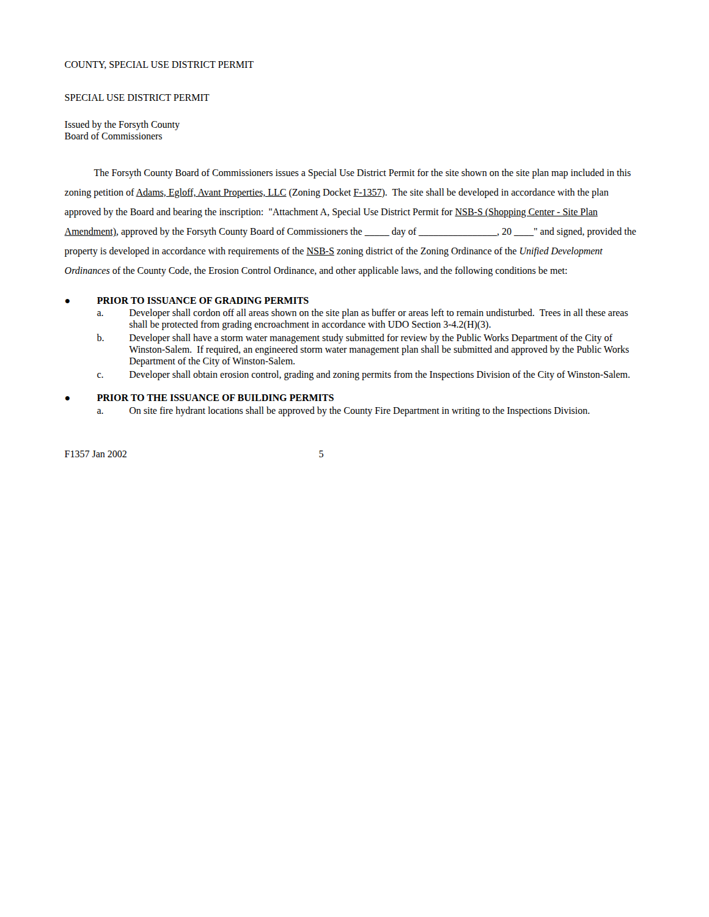COUNTY, SPECIAL USE DISTRICT PERMIT
SPECIAL USE DISTRICT PERMIT
Issued by the Forsyth County
Board of Commissioners
The Forsyth County Board of Commissioners issues a Special Use District Permit for the site shown on the site plan map included in this zoning petition of Adams, Egloff, Avant Properties, LLC (Zoning Docket F-1357). The site shall be developed in accordance with the plan approved by the Board and bearing the inscription: "Attachment A, Special Use District Permit for NSB-S (Shopping Center - Site Plan Amendment), approved by the Forsyth County Board of Commissioners the _____ day of ________________, 20 ____" and signed, provided the property is developed in accordance with requirements of the NSB-S zoning district of the Zoning Ordinance of the Unified Development Ordinances of the County Code, the Erosion Control Ordinance, and other applicable laws, and the following conditions be met:
● PRIOR TO ISSUANCE OF GRADING PERMITS
a. Developer shall cordon off all areas shown on the site plan as buffer or areas left to remain undisturbed. Trees in all these areas shall be protected from grading encroachment in accordance with UDO Section 3-4.2(H)(3).
b. Developer shall have a storm water management study submitted for review by the Public Works Department of the City of Winston-Salem. If required, an engineered storm water management plan shall be submitted and approved by the Public Works Department of the City of Winston-Salem.
c. Developer shall obtain erosion control, grading and zoning permits from the Inspections Division of the City of Winston-Salem.
● PRIOR TO THE ISSUANCE OF BUILDING PERMITS
a. On site fire hydrant locations shall be approved by the County Fire Department in writing to the Inspections Division.
F1357 Jan 2002 5